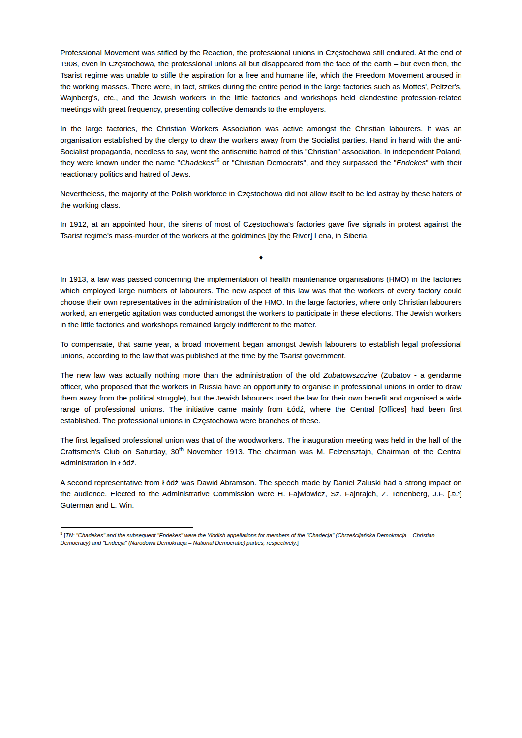Professional Movement was stifled by the Reaction, the professional unions in Częstochowa still endured. At the end of 1908, even in Częstochowa, the professional unions all but disappeared from the face of the earth – but even then, the Tsarist regime was unable to stifle the aspiration for a free and humane life, which the Freedom Movement aroused in the working masses. There were, in fact, strikes during the entire period in the large factories such as Mottes', Peltzer's, Wajnberg's, etc., and the Jewish workers in the little factories and workshops held clandestine profession-related meetings with great frequency, presenting collective demands to the employers.
In the large factories, the Christian Workers Association was active amongst the Christian labourers. It was an organisation established by the clergy to draw the workers away from the Socialist parties. Hand in hand with the anti-Socialist propaganda, needless to say, went the antisemitic hatred of this "Christian" association. In independent Poland, they were known under the name "Chadekes"5 or "Christian Democrats", and they surpassed the "Endekes" with their reactionary politics and hatred of Jews.
Nevertheless, the majority of the Polish workforce in Częstochowa did not allow itself to be led astray by these haters of the working class.
In 1912, at an appointed hour, the sirens of most of Częstochowa's factories gave five signals in protest against the Tsarist regime's mass-murder of the workers at the goldmines [by the River] Lena, in Siberia.
♦
In 1913, a law was passed concerning the implementation of health maintenance organisations (HMO) in the factories which employed large numbers of labourers. The new aspect of this law was that the workers of every factory could choose their own representatives in the administration of the HMO. In the large factories, where only Christian labourers worked, an energetic agitation was conducted amongst the workers to participate in these elections. The Jewish workers in the little factories and workshops remained largely indifferent to the matter.
To compensate, that same year, a broad movement began amongst Jewish labourers to establish legal professional unions, according to the law that was published at the time by the Tsarist government.
The new law was actually nothing more than the administration of the old Zubatowszczine (Zubatov - a gendarme officer, who proposed that the workers in Russia have an opportunity to organise in professional unions in order to draw them away from the political struggle), but the Jewish labourers used the law for their own benefit and organised a wide range of professional unions. The initiative came mainly from Łódź, where the Central [Offices] had been first established. The professional unions in Częstochowa were branches of these.
The first legalised professional union was that of the woodworkers. The inauguration meeting was held in the hall of the Craftsmen's Club on Saturday, 30th November 1913. The chairman was M. Felzensztajn, Chairman of the Central Administration in Łódź.
A second representative from Łódź was Dawid Abramson. The speech made by Daniel Zaluski had a strong impact on the audience. Elected to the Administrative Commission were H. Fajwlowicz, Sz. Fajnrajch, Z. Tenenberg, J.F. [י.פ.] Guterman and L. Win.
5 [TN: "Chadekes" and the subsequent "Endekes" were the Yiddish appellations for members of the "Chadecja" (Chrześcijańska Demokracja – Christian Democracy) and "Endecja" (Narodowa Demokracja – National Democratic) parties, respectively.]